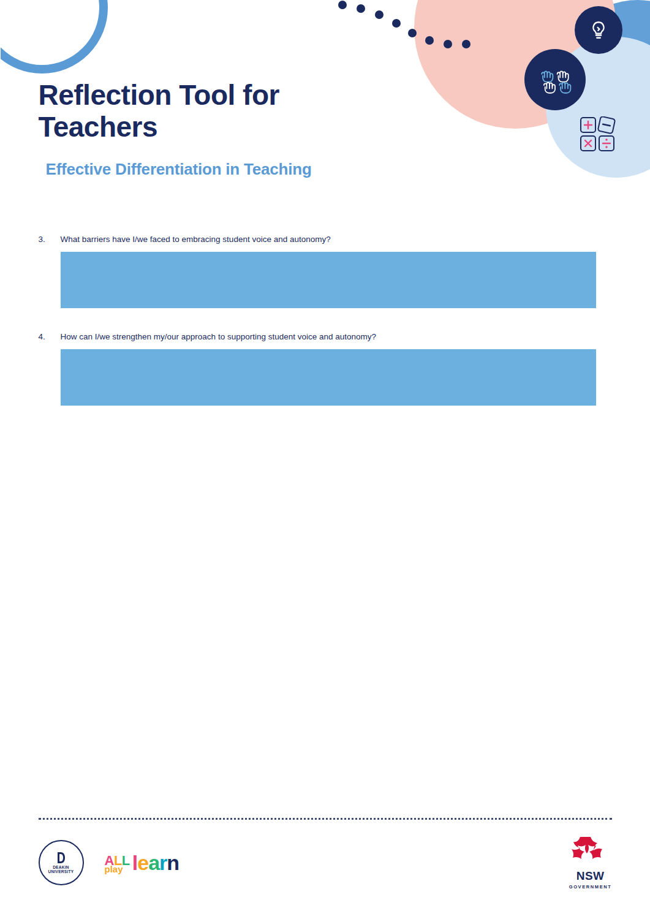Reflection Tool for Teachers
Effective Differentiation in Teaching
3. What barriers have I/we faced to embracing student voice and autonomy?
4. How can I/we strengthen my/our approach to supporting student voice and autonomy?
DEAKIN
UNIVERSITY
ALL play
learn
NSW
GOVERNMENT